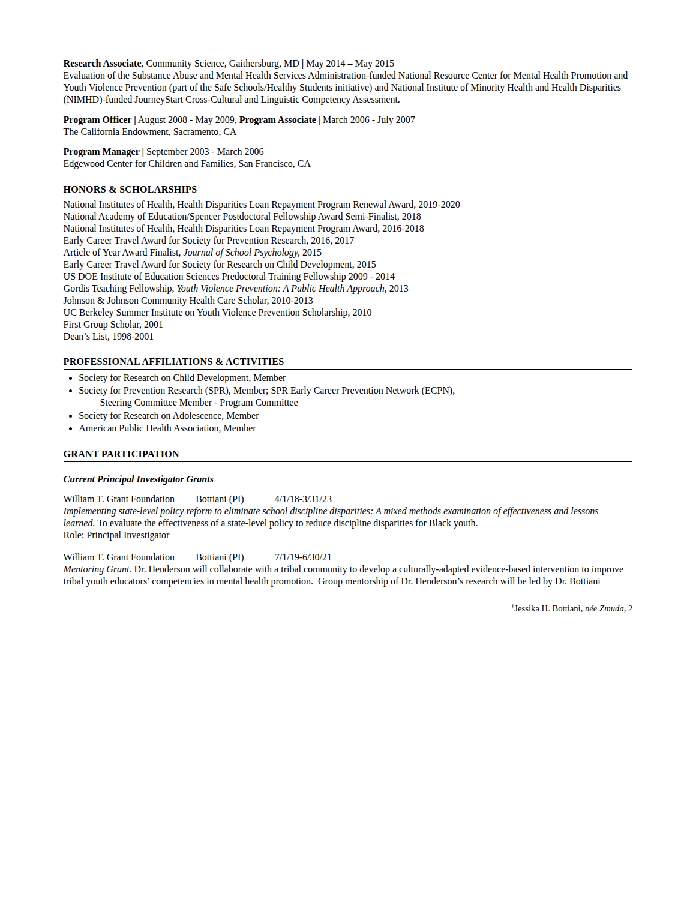Research Associate, Community Science, Gaithersburg, MD | May 2014 – May 2015
Evaluation of the Substance Abuse and Mental Health Services Administration-funded National Resource Center for Mental Health Promotion and Youth Violence Prevention (part of the Safe Schools/Healthy Students initiative) and National Institute of Minority Health and Health Disparities (NIMHD)-funded JourneyStart Cross-Cultural and Linguistic Competency Assessment.
Program Officer | August 2008 - May 2009, Program Associate | March 2006 - July 2007
The California Endowment, Sacramento, CA
Program Manager | September 2003 - March 2006
Edgewood Center for Children and Families, San Francisco, CA
HONORS & SCHOLARSHIPS
National Institutes of Health, Health Disparities Loan Repayment Program Renewal Award, 2019-2020
National Academy of Education/Spencer Postdoctoral Fellowship Award Semi-Finalist, 2018
National Institutes of Health, Health Disparities Loan Repayment Program Award, 2016-2018
Early Career Travel Award for Society for Prevention Research, 2016, 2017
Article of Year Award Finalist, Journal of School Psychology, 2015
Early Career Travel Award for Society for Research on Child Development, 2015
US DOE Institute of Education Sciences Predoctoral Training Fellowship 2009 - 2014
Gordis Teaching Fellowship, Youth Violence Prevention: A Public Health Approach, 2013
Johnson & Johnson Community Health Care Scholar, 2010-2013
UC Berkeley Summer Institute on Youth Violence Prevention Scholarship, 2010
First Group Scholar, 2001
Dean’s List, 1998-2001
PROFESSIONAL AFFILIATIONS & ACTIVITIES
Society for Research on Child Development, Member
Society for Prevention Research (SPR), Member; SPR Early Career Prevention Network (ECPN),
Steering Committee Member - Program Committee
Society for Research on Adolescence, Member
American Public Health Association, Member
GRANT PARTICIPATION
Current Principal Investigator Grants
William T. Grant Foundation Bottiani (PI) 4/1/18-3/31/23
Implementing state-level policy reform to eliminate school discipline disparities: A mixed methods examination of effectiveness and lessons learned. To evaluate the effectiveness of a state-level policy to reduce discipline disparities for Black youth.
Role: Principal Investigator
William T. Grant Foundation Bottiani (PI) 7/1/19-6/30/21
Mentoring Grant. Dr. Henderson will collaborate with a tribal community to develop a culturally-adapted evidence-based intervention to improve tribal youth educators’ competencies in mental health promotion. Group mentorship of Dr. Henderson’s research will be led by Dr. Bottiani
†Jessika H. Bottiani, née Zmuda, 2